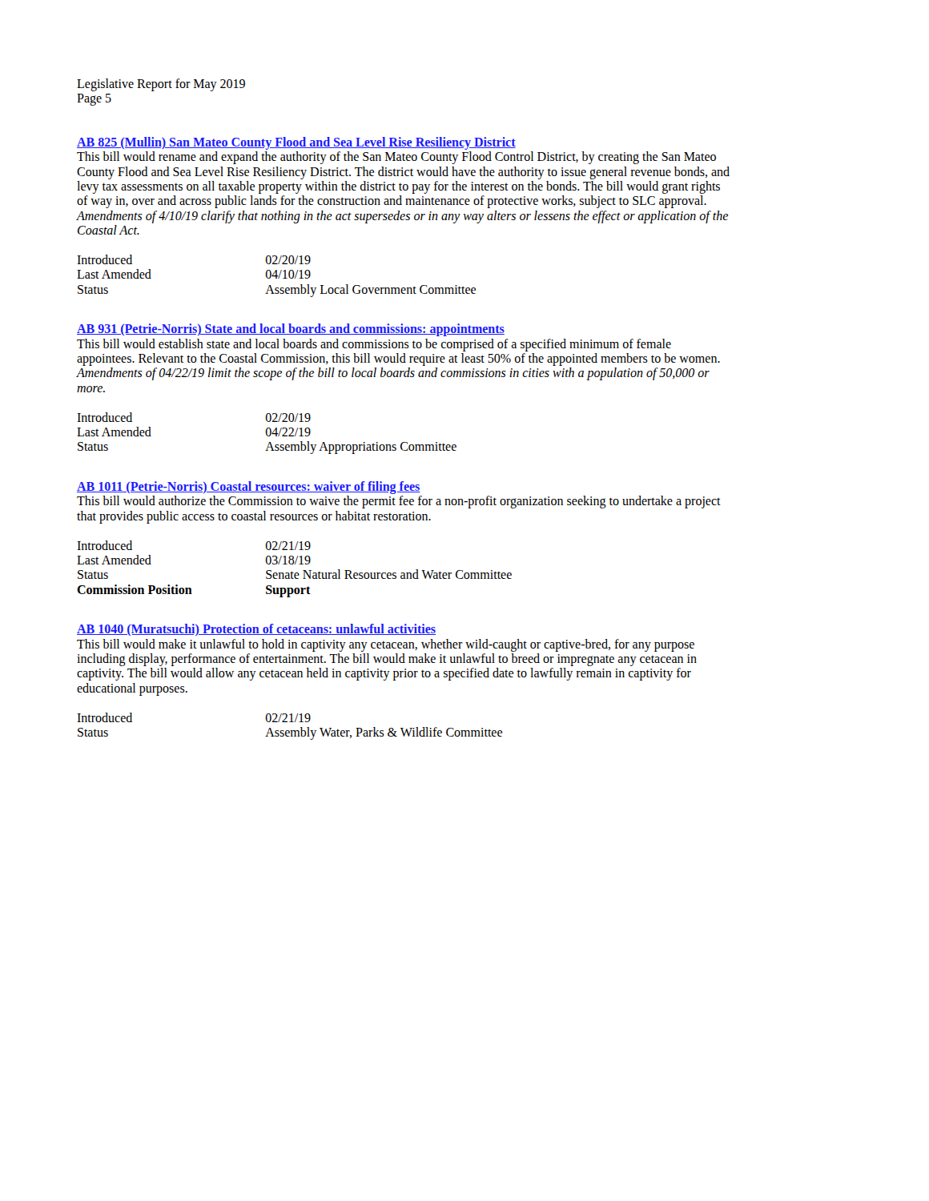Legislative Report for May 2019
Page 5
AB 825 (Mullin) San Mateo County Flood and Sea Level Rise Resiliency District
This bill would rename and expand the authority of the San Mateo County Flood Control District, by creating the San Mateo County Flood and Sea Level Rise Resiliency District. The district would have the authority to issue general revenue bonds, and levy tax assessments on all taxable property within the district to pay for the interest on the bonds. The bill would grant rights of way in, over and across public lands for the construction and maintenance of protective works, subject to SLC approval. Amendments of 4/10/19 clarify that nothing in the act supersedes or in any way alters or lessens the effect or application of the Coastal Act.
| Introduced | 02/20/19 |
| Last Amended | 04/10/19 |
| Status | Assembly Local Government Committee |
AB 931 (Petrie-Norris) State and local boards and commissions: appointments
This bill would establish state and local boards and commissions to be comprised of a specified minimum of female appointees. Relevant to the Coastal Commission, this bill would require at least 50% of the appointed members to be women. Amendments of 04/22/19 limit the scope of the bill to local boards and commissions in cities with a population of 50,000 or more.
| Introduced | 02/20/19 |
| Last Amended | 04/22/19 |
| Status | Assembly Appropriations Committee |
AB 1011 (Petrie-Norris) Coastal resources: waiver of filing fees
This bill would authorize the Commission to waive the permit fee for a non-profit organization seeking to undertake a project that provides public access to coastal resources or habitat restoration.
| Introduced | 02/21/19 |
| Last Amended | 03/18/19 |
| Status | Senate Natural Resources and Water Committee |
| Commission Position | Support |
AB 1040 (Muratsuchi) Protection of cetaceans: unlawful activities
This bill would make it unlawful to hold in captivity any cetacean, whether wild-caught or captive-bred, for any purpose including display, performance of entertainment. The bill would make it unlawful to breed or impregnate any cetacean in captivity. The bill would allow any cetacean held in captivity prior to a specified date to lawfully remain in captivity for educational purposes.
| Introduced | 02/21/19 |
| Status | Assembly Water, Parks & Wildlife Committee |